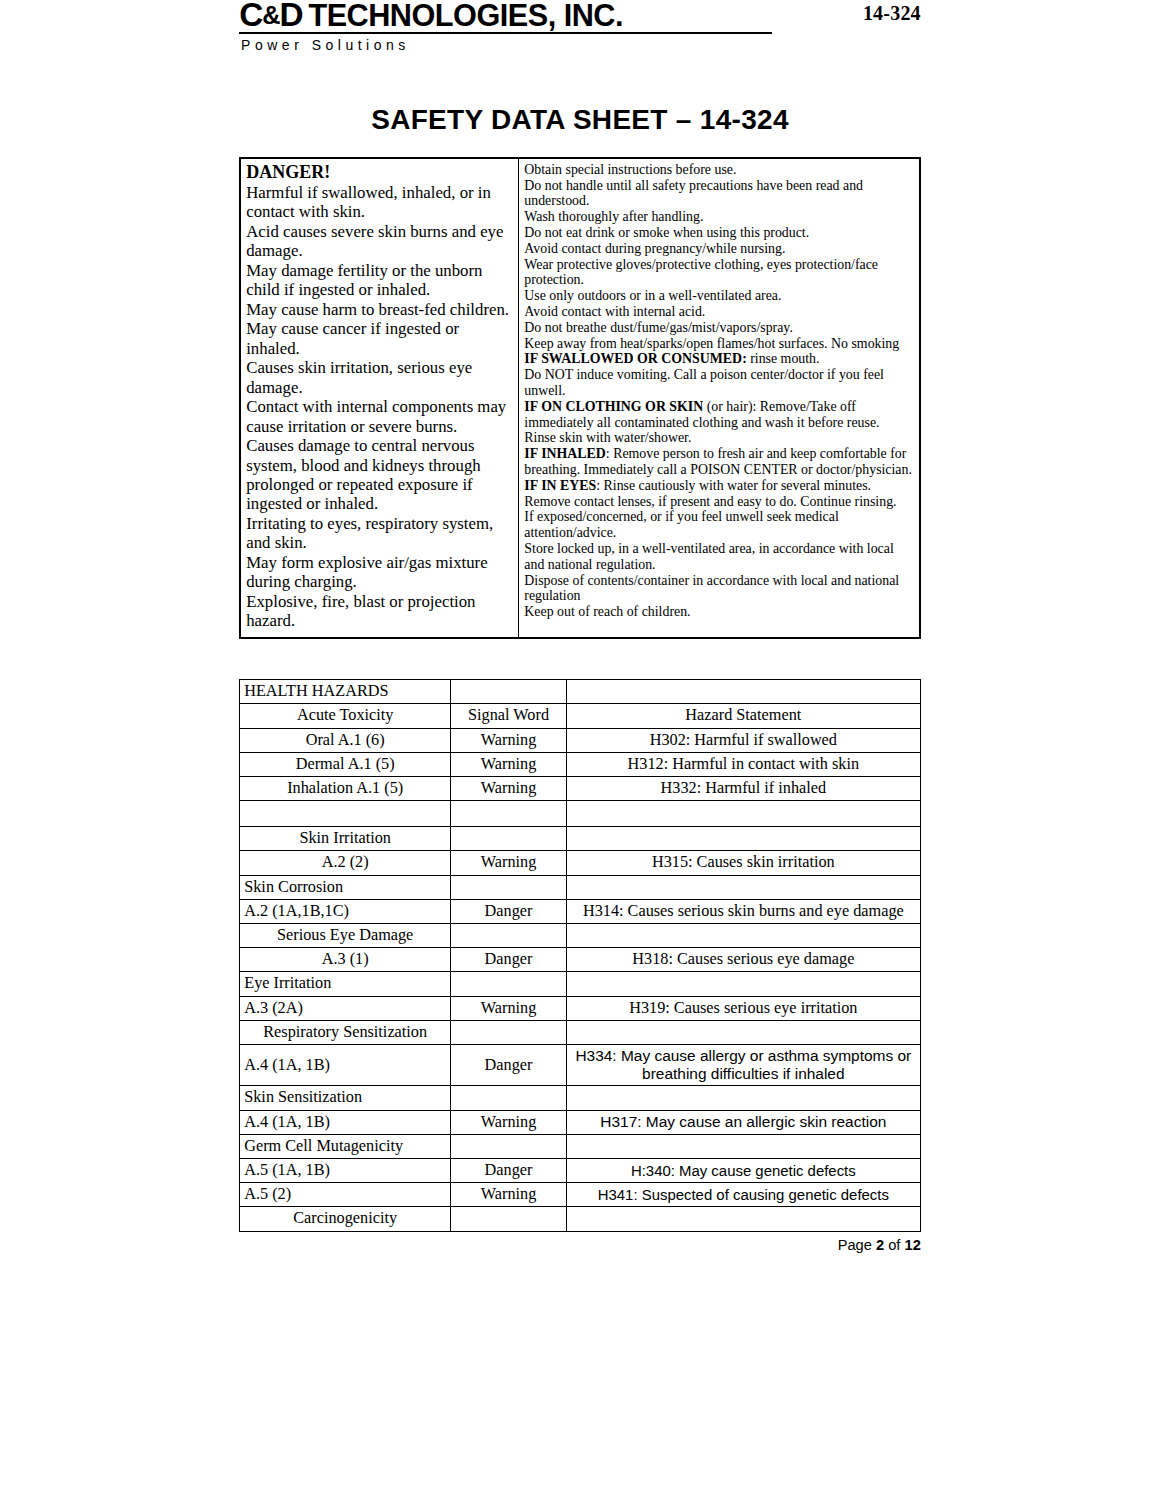14-324
C&D TECHNOLOGIES, INC.
Power Solutions
SAFETY DATA SHEET – 14-324
| DANGER! Harmful if swallowed, inhaled, or in contact with skin. Acid causes severe skin burns and eye damage. May damage fertility or the unborn child if ingested or inhaled. May cause harm to breast-fed children. May cause cancer if ingested or inhaled. Causes skin irritation, serious eye damage. Contact with internal components may cause irritation or severe burns. Causes damage to central nervous system, blood and kidneys through prolonged or repeated exposure if ingested or inhaled. Irritating to eyes, respiratory system, and skin. May form explosive air/gas mixture during charging. Explosive, fire, blast or projection hazard. | Obtain special instructions before use. Do not handle until all safety precautions have been read and understood. Wash thoroughly after handling. Do not eat drink or smoke when using this product. Avoid contact during pregnancy/while nursing. Wear protective gloves/protective clothing, eyes protection/face protection. Use only outdoors or in a well-ventilated area. Avoid contact with internal acid. Do not breathe dust/fume/gas/mist/vapors/spray. Keep away from heat/sparks/open flames/hot surfaces. No smoking IF SWALLOWED OR CONSUMED: rinse mouth. Do NOT induce vomiting. Call a poison center/doctor if you feel unwell. IF ON CLOTHING OR SKIN (or hair): Remove/Take off immediately all contaminated clothing and wash it before reuse. Rinse skin with water/shower. IF INHALED : Remove person to fresh air and keep comfortable for breathing. Immediately call a POISON CENTER or doctor/physician. IF IN EYES : Rinse cautiously with water for several minutes. Remove contact lenses, if present and easy to do. Continue rinsing. If exposed/concerned, or if you feel unwell seek medical attention/advice. Store locked up, in a well-ventilated area, in accordance with local and national regulation. Dispose of contents/container in accordance with local and national regulation Keep out of reach of children. |
| HEALTH HAZARDS | | |
| Acute Toxicity | Signal Word | Hazard Statement |
| Oral A.1 (6) | Warning | H302: Harmful if swallowed |
| Dermal A.1 (5) | Warning | H312: Harmful in contact with skin |
| Inhalation A.1 (5) | Warning | H332: Harmful if inhaled |
| Skin Irritation | | |
| A.2 (2) | Warning | H315: Causes skin irritation |
| Skin Corrosion | | |
| A.2 (1A,1B,1C) | Danger | H314: Causes serious skin burns and eye damage |
| Serious Eye Damage | | |
| A.3 (1) | Danger | H318: Causes serious eye damage |
| Eye Irritation | | |
| A.3 (2A) | Warning | H319: Causes serious eye irritation |
| Respiratory Sensitization | | |
| A.4 (1A, 1B) | Danger | H334: May cause allergy or asthma symptoms or breathing difficulties if inhaled |
| Skin Sensitization | | |
| A.4 (1A, 1B) | Warning | H317: May cause an allergic skin reaction |
| Germ Cell Mutagenicity | | |
| A.5 (1A, 1B) | Danger | H:340: May cause genetic defects |
| A.5 (2) | Warning | H341: Suspected of causing genetic defects |
| Carcinogenicity | | |
Page 2 of 12